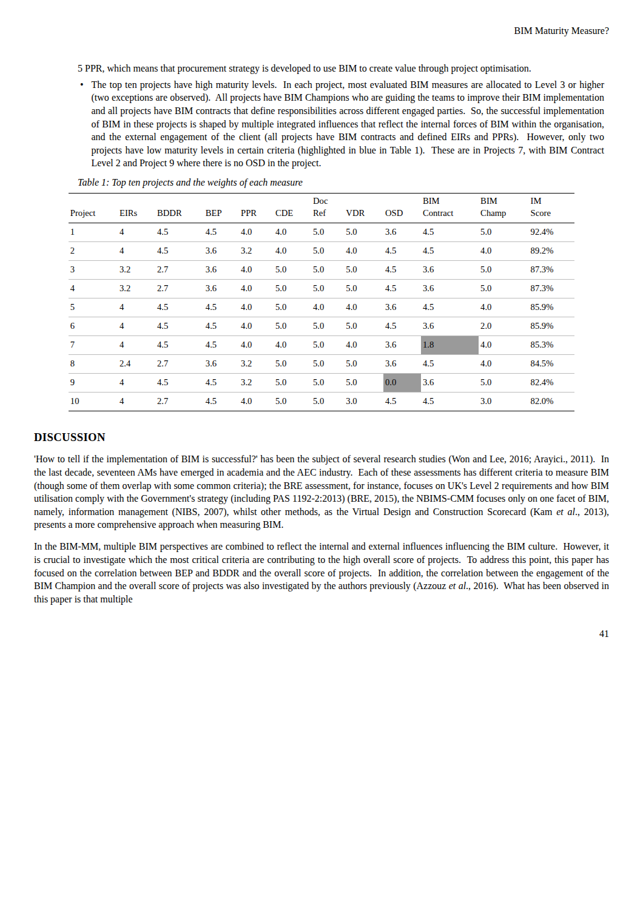BIM Maturity Measure?
5 PPR, which means that procurement strategy is developed to use BIM to create value through project optimisation.
The top ten projects have high maturity levels. In each project, most evaluated BIM measures are allocated to Level 3 or higher (two exceptions are observed). All projects have BIM Champions who are guiding the teams to improve their BIM implementation and all projects have BIM contracts that define responsibilities across different engaged parties. So, the successful implementation of BIM in these projects is shaped by multiple integrated influences that reflect the internal forces of BIM within the organisation, and the external engagement of the client (all projects have BIM contracts and defined EIRs and PPRs). However, only two projects have low maturity levels in certain criteria (highlighted in blue in Table 1). These are in Projects 7, with BIM Contract Level 2 and Project 9 where there is no OSD in the project.
Table 1: Top ten projects and the weights of each measure
| Project | EIRs | BDDR | BEP | PPR | CDE | Doc Ref | VDR | OSD | BIM Contract | BIM Champ | IM Score |
| --- | --- | --- | --- | --- | --- | --- | --- | --- | --- | --- | --- |
| 1 | 4 | 4.5 | 4.5 | 4.0 | 4.0 | 5.0 | 5.0 | 3.6 | 4.5 | 5.0 | 92.4% |
| 2 | 4 | 4.5 | 3.6 | 3.2 | 4.0 | 5.0 | 4.0 | 4.5 | 4.5 | 4.0 | 89.2% |
| 3 | 3.2 | 2.7 | 3.6 | 4.0 | 5.0 | 5.0 | 5.0 | 4.5 | 3.6 | 5.0 | 87.3% |
| 4 | 3.2 | 2.7 | 3.6 | 4.0 | 5.0 | 5.0 | 5.0 | 4.5 | 3.6 | 5.0 | 87.3% |
| 5 | 4 | 4.5 | 4.5 | 4.0 | 5.0 | 4.0 | 4.0 | 3.6 | 4.5 | 4.0 | 85.9% |
| 6 | 4 | 4.5 | 4.5 | 4.0 | 5.0 | 5.0 | 5.0 | 4.5 | 3.6 | 2.0 | 85.9% |
| 7 | 4 | 4.5 | 4.5 | 4.0 | 4.0 | 5.0 | 4.0 | 3.6 | 1.8 | 4.0 | 85.3% |
| 8 | 2.4 | 2.7 | 3.6 | 3.2 | 5.0 | 5.0 | 5.0 | 3.6 | 4.5 | 4.0 | 84.5% |
| 9 | 4 | 4.5 | 4.5 | 3.2 | 5.0 | 5.0 | 5.0 | 0.0 | 3.6 | 5.0 | 82.4% |
| 10 | 4 | 2.7 | 4.5 | 4.0 | 5.0 | 5.0 | 3.0 | 4.5 | 4.5 | 3.0 | 82.0% |
DISCUSSION
'How to tell if the implementation of BIM is successful?' has been the subject of several research studies (Won and Lee, 2016; Arayici., 2011). In the last decade, seventeen AMs have emerged in academia and the AEC industry. Each of these assessments has different criteria to measure BIM (though some of them overlap with some common criteria); the BRE assessment, for instance, focuses on UK's Level 2 requirements and how BIM utilisation comply with the Government's strategy (including PAS 1192-2:2013) (BRE, 2015), the NBIMS-CMM focuses only on one facet of BIM, namely, information management (NIBS, 2007), whilst other methods, as the Virtual Design and Construction Scorecard (Kam et al., 2013), presents a more comprehensive approach when measuring BIM.
In the BIM-MM, multiple BIM perspectives are combined to reflect the internal and external influences influencing the BIM culture. However, it is crucial to investigate which the most critical criteria are contributing to the high overall score of projects. To address this point, this paper has focused on the correlation between BEP and BDDR and the overall score of projects. In addition, the correlation between the engagement of the BIM Champion and the overall score of projects was also investigated by the authors previously (Azzouz et al., 2016). What has been observed in this paper is that multiple
41